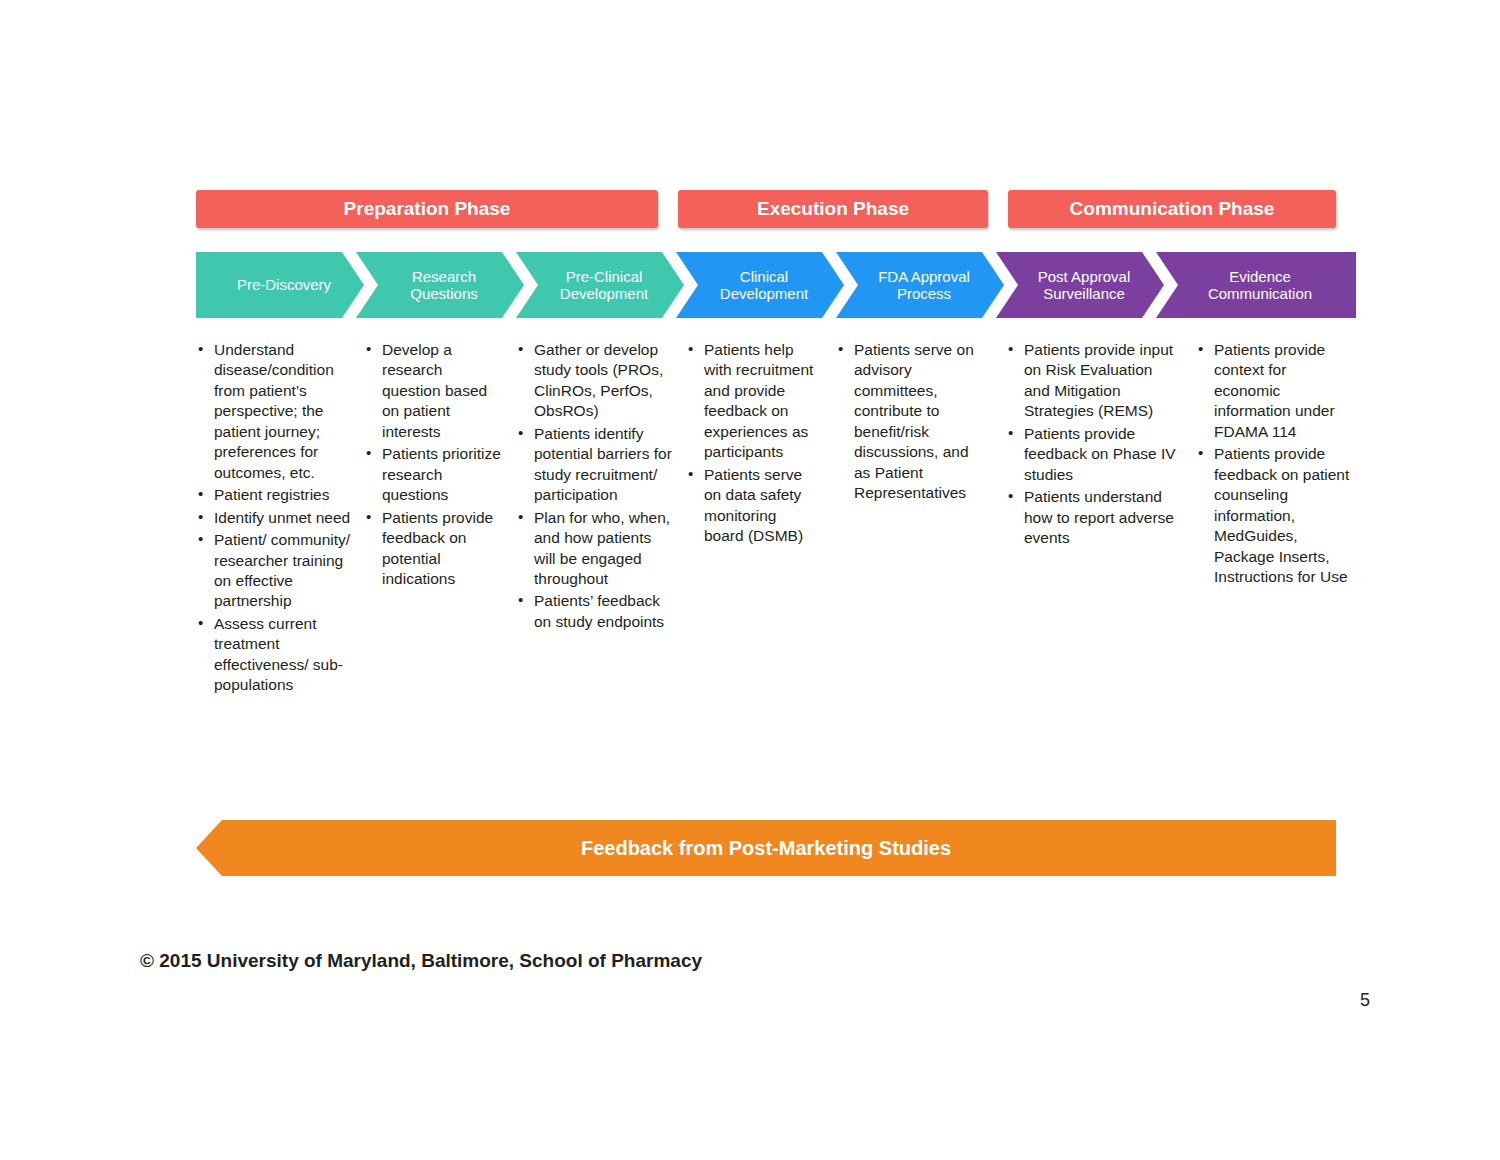Preparation Phase
Execution Phase
Communication Phase
Pre-Discovery
Research
Questions
Pre-Clinical
Development
Clinical
Development
FDA Approval
Process
Post Approval
Surveillance
Evidence
Communication
Understand disease/condition from patient’s perspective; the patient journey; preferences for outcomes, etc.
Patient registries
Identify unmet need
Patient/ community/ researcher training on effective partnership
Assess current treatment effectiveness/ sub-populations
Develop a research question based on patient interests
Patients prioritize research questions
Patients provide feedback on potential indications
Gather or develop study tools (PROs, ClinROs, PerfOs, ObsROs)
Patients identify potential barriers for study recruitment/ participation
Plan for who, when, and how patients will be engaged throughout
Patients’ feedback on study endpoints
Patients help with recruitment and provide feedback on experiences as participants
Patients serve on data safety monitoring board (DSMB)
Patients serve on advisory committees, contribute to benefit/risk discussions, and as Patient Representatives
Patients provide input on Risk Evaluation and Mitigation Strategies (REMS)
Patients provide feedback on Phase IV studies
Patients understand how to report adverse events
Patients provide context for economic information under FDAMA 114
Patients provide feedback on patient counseling information, MedGuides, Package Inserts, Instructions for Use
Feedback from Post-Marketing Studies
© 2015 University of Maryland, Baltimore, School of Pharmacy
5